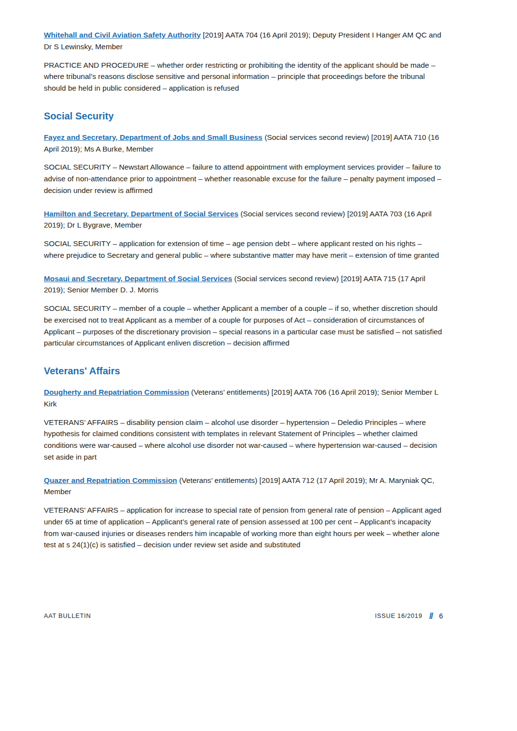Whitehall and Civil Aviation Safety Authority [2019] AATA 704 (16 April 2019); Deputy President I Hanger AM QC and Dr S Lewinsky, Member
PRACTICE AND PROCEDURE – whether order restricting or prohibiting the identity of the applicant should be made – where tribunal’s reasons disclose sensitive and personal information – principle that proceedings before the tribunal should be held in public considered – application is refused
Social Security
Fayez and Secretary, Department of Jobs and Small Business (Social services second review) [2019] AATA 710 (16 April 2019); Ms A Burke, Member
SOCIAL SECURITY – Newstart Allowance – failure to attend appointment with employment services provider – failure to advise of non-attendance prior to appointment – whether reasonable excuse for the failure – penalty payment imposed – decision under review is affirmed
Hamilton and Secretary, Department of Social Services (Social services second review) [2019] AATA 703 (16 April 2019); Dr L Bygrave, Member
SOCIAL SECURITY – application for extension of time – age pension debt – where applicant rested on his rights – where prejudice to Secretary and general public – where substantive matter may have merit – extension of time granted
Mosaui and Secretary, Department of Social Services (Social services second review) [2019] AATA 715 (17 April 2019); Senior Member D. J. Morris
SOCIAL SECURITY – member of a couple – whether Applicant a member of a couple – if so, whether discretion should be exercised not to treat Applicant as a member of a couple for purposes of Act – consideration of circumstances of Applicant – purposes of the discretionary provision – special reasons in a particular case must be satisfied – not satisfied particular circumstances of Applicant enliven discretion – decision affirmed
Veterans' Affairs
Dougherty and Repatriation Commission (Veterans’ entitlements) [2019] AATA 706 (16 April 2019); Senior Member L Kirk
VETERANS’ AFFAIRS – disability pension claim – alcohol use disorder – hypertension – Deledio Principles – where hypothesis for claimed conditions consistent with templates in relevant Statement of Principles – whether claimed conditions were war-caused – where alcohol use disorder not war-caused – where hypertension war-caused – decision set aside in part
Quazer and Repatriation Commission (Veterans’ entitlements) [2019] AATA 712 (17 April 2019); Mr A. Maryniak QC, Member
VETERANS’ AFFAIRS – application for increase to special rate of pension from general rate of pension – Applicant aged under 65 at time of application – Applicant’s general rate of pension assessed at 100 per cent – Applicant’s incapacity from war-caused injuries or diseases renders him incapable of working more than eight hours per week – whether alone test at s 24(1)(c) is satisfied – decision under review set aside and substituted
AAT Bulletin
Issue 16/2019 // 6